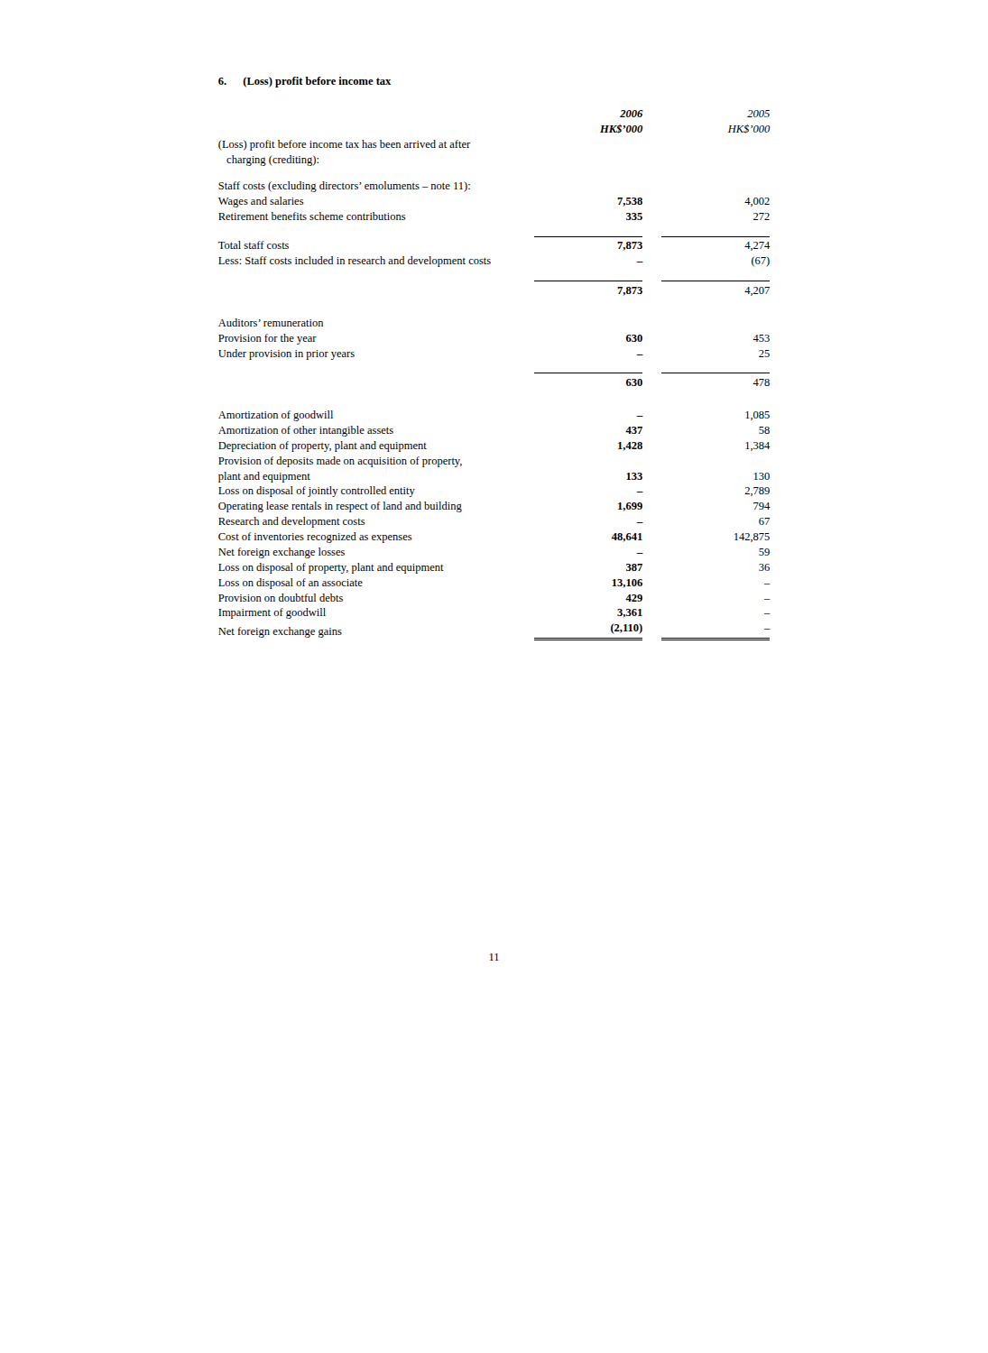6.
(Loss) profit before income tax
| | 2006 | | 2005 |
| | HK$’000 | | HK$’000 |
| (Loss) profit before income tax has been arrived at after charging (crediting): | | | |
| Staff costs (excluding directors’ emoluments – note 11): | | | |
| Wages and salaries | 7,538 | | 4,002 |
| Retirement benefits scheme contributions | 335 | | 272 |
| Total staff costs | 7,873 | | 4,274 |
| Less: Staff costs included in research and development costs | – | | (67) |
| | 7,873 | | 4,207 |
| Auditors’ remuneration | | | |
| Provision for the year | 630 | | 453 |
| Under provision in prior years | – | | 25 |
| | 630 | | 478 |
| Amortization of goodwill | – | | 1,085 |
| Amortization of other intangible assets | 437 | | 58 |
| Depreciation of property, plant and equipment | 1,428 | | 1,384 |
| Provision of deposits made on acquisition of property, | | | |
| plant and equipment | 133 | | 130 |
| Loss on disposal of jointly controlled entity | – | | 2,789 |
| Operating lease rentals in respect of land and building | 1,699 | | 794 |
| Research and development costs | – | | 67 |
| Cost of inventories recognized as expenses | 48,641 | | 142,875 |
| Net foreign exchange losses | – | | 59 |
| Loss on disposal of property, plant and equipment | 387 | | 36 |
| Loss on disposal of an associate | 13,106 | | – |
| Provision on doubtful debts | 429 | | – |
| Impairment of goodwill | 3,361 | | – |
| Net foreign exchange gains | (2,110) | | – |
11